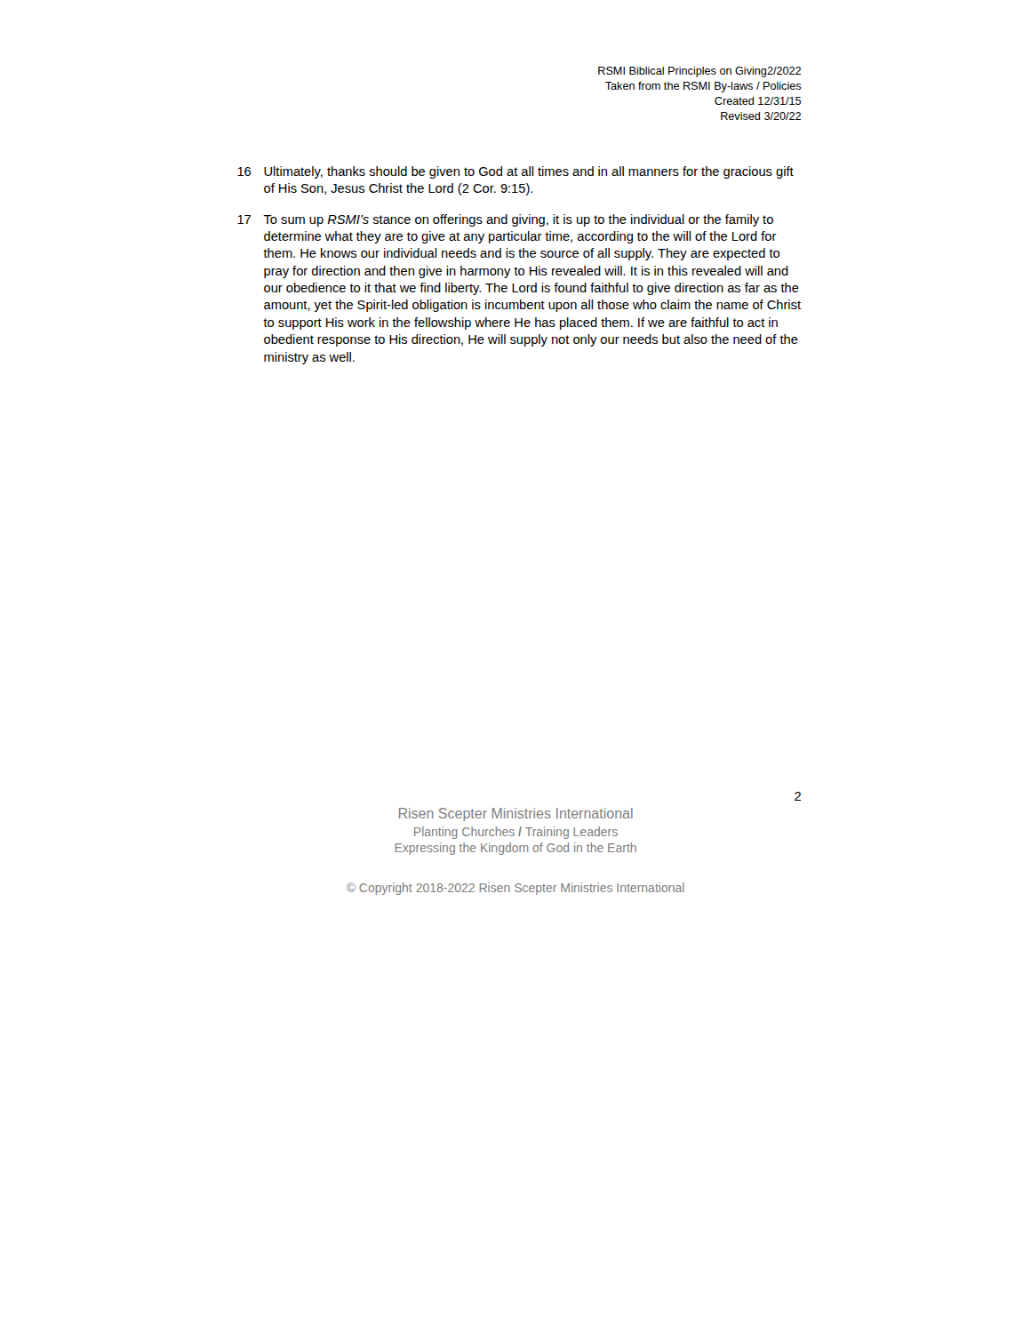RSMI Biblical Principles on Giving2/2022
Taken from the RSMI By-laws / Policies
Created 12/31/15
Revised 3/20/22
Ultimately, thanks should be given to God at all times and in all manners for the gracious gift of His Son, Jesus Christ the Lord (2 Cor. 9:15).
To sum up RSMI’s stance on offerings and giving, it is up to the individual or the family to determine what they are to give at any particular time, according to the will of the Lord for them. He knows our individual needs and is the source of all supply. They are expected to pray for direction and then give in harmony to His revealed will. It is in this revealed will and our obedience to it that we find liberty. The Lord is found faithful to give direction as far as the amount, yet the Spirit-led obligation is incumbent upon all those who claim the name of Christ to support His work in the fellowship where He has placed them. If we are faithful to act in obedient response to His direction, He will supply not only our needs but also the need of the ministry as well.
2
Risen Scepter Ministries International
Planting Churches / Training Leaders
Expressing the Kingdom of God in the Earth
© Copyright 2018-2022 Risen Scepter Ministries International